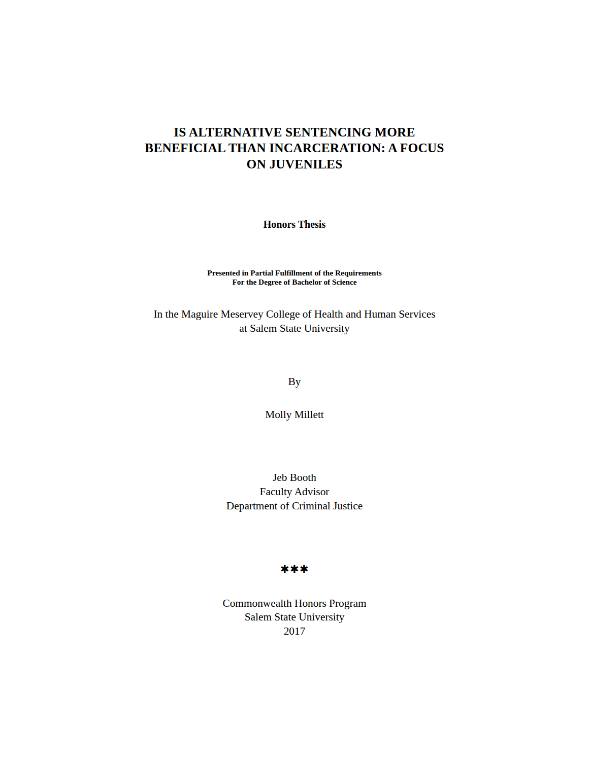IS ALTERNATIVE SENTENCING MORE BENEFICIAL THAN INCARCERATION: A FOCUS ON JUVENILES
Honors Thesis
Presented in Partial Fulfillment of the Requirements
For the Degree of Bachelor of Science
In the Maguire Meservey College of Health and Human Services
at Salem State University
By
Molly Millett
Jeb Booth
Faculty Advisor
Department of Criminal Justice
✱✱✱
Commonwealth Honors Program
Salem State University
2017